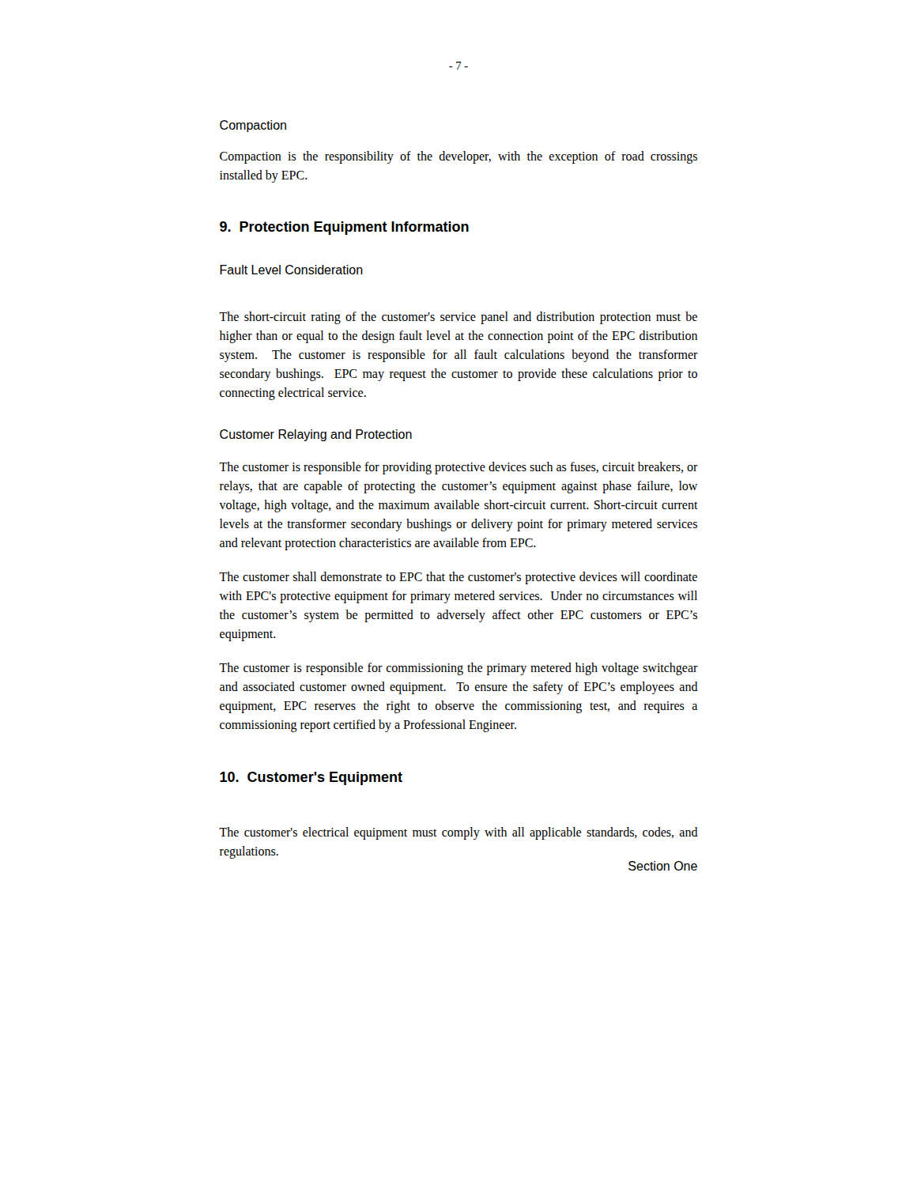- 7 -
Compaction
Compaction is the responsibility of the developer, with the exception of road crossings installed by EPC.
9. Protection Equipment Information
Fault Level Consideration
The short-circuit rating of the customer's service panel and distribution protection must be higher than or equal to the design fault level at the connection point of the EPC distribution system. The customer is responsible for all fault calculations beyond the transformer secondary bushings. EPC may request the customer to provide these calculations prior to connecting electrical service.
Customer Relaying and Protection
The customer is responsible for providing protective devices such as fuses, circuit breakers, or relays, that are capable of protecting the customer’s equipment against phase failure, low voltage, high voltage, and the maximum available short-circuit current. Short-circuit current levels at the transformer secondary bushings or delivery point for primary metered services and relevant protection characteristics are available from EPC.
The customer shall demonstrate to EPC that the customer's protective devices will coordinate with EPC's protective equipment for primary metered services. Under no circumstances will the customer’s system be permitted to adversely affect other EPC customers or EPC’s equipment.
The customer is responsible for commissioning the primary metered high voltage switchgear and associated customer owned equipment. To ensure the safety of EPC’s employees and equipment, EPC reserves the right to observe the commissioning test, and requires a commissioning report certified by a Professional Engineer.
10. Customer's Equipment
The customer's electrical equipment must comply with all applicable standards, codes, and regulations.
Section One